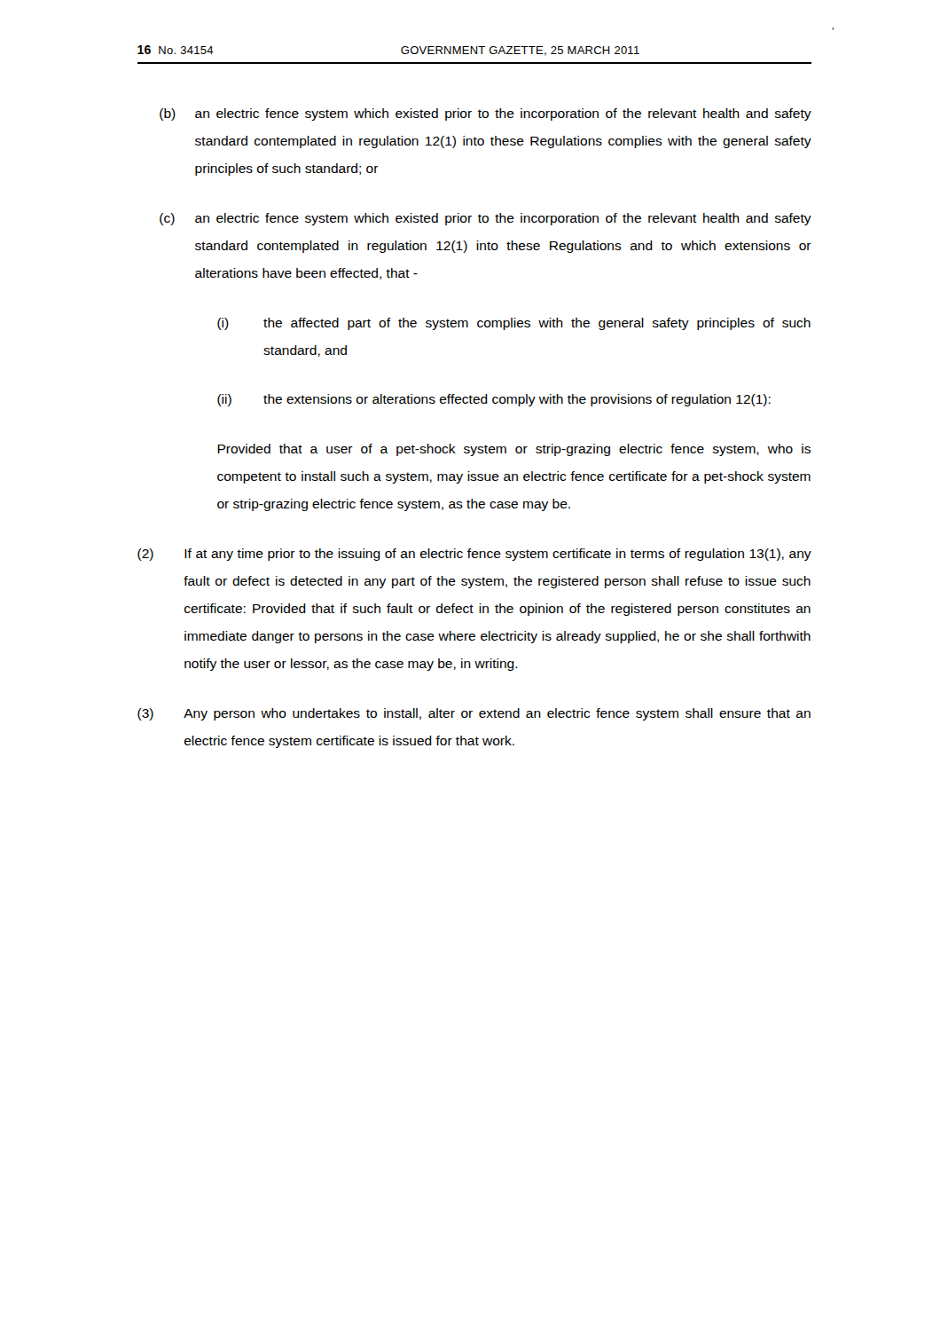'
16 No. 34154
GOVERNMENT GAZETTE, 25 MARCH 2011
(b)
an electric fence system which existed prior to the incorporation of the relevant health and safety standard contemplated in regulation 12(1) into these Regulations complies with the general safety principles of such standard; or
(c)
an electric fence system which existed prior to the incorporation of the relevant health and safety standard contemplated in regulation 12(1) into these Regulations and to which extensions or alterations have been effected, that -
(i)
the affected part of the system complies with the general safety principles of such standard, and
(ii)
the extensions or alterations effected comply with the provisions of regulation 12(1):
Provided that a user of a pet-shock system or strip-grazing electric fence system, who is competent to install such a system, may issue an electric fence certificate for a pet-shock system or strip-grazing electric fence system, as the case may be.
(2)
If at any time prior to the issuing of an electric fence system certificate in terms of regulation 13(1), any fault or defect is detected in any part of the system, the registered person shall refuse to issue such certificate: Provided that if such fault or defect in the opinion of the registered person constitutes an immediate danger to persons in the case where electricity is already supplied, he or she shall forthwith notify the user or lessor, as the case may be, in writing.
(3)
Any person who undertakes to install, alter or extend an electric fence system shall ensure that an electric fence system certificate is issued for that work.